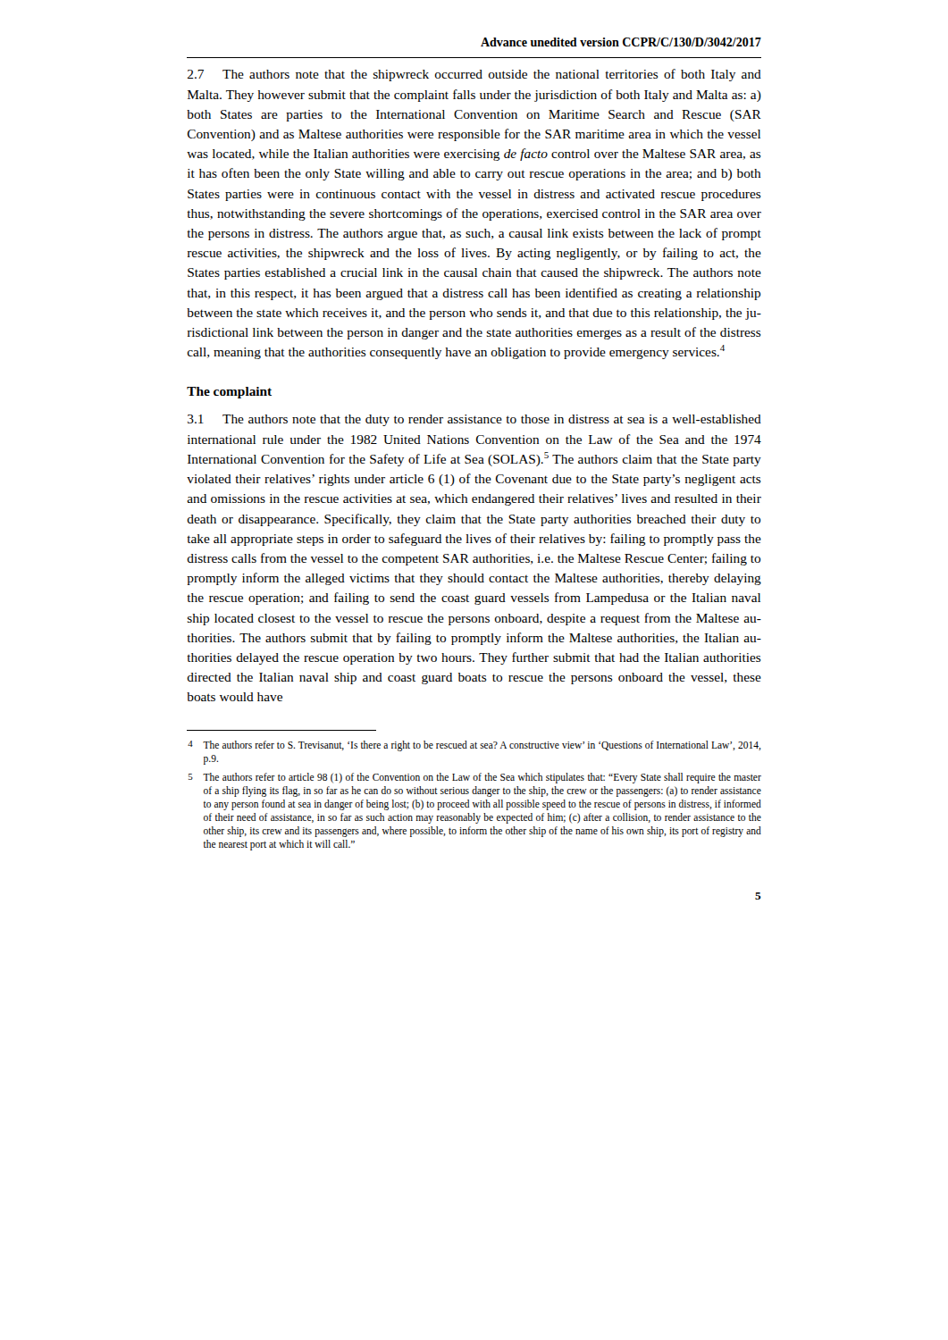Advance unedited version CCPR/C/130/D/3042/2017
2.7 The authors note that the shipwreck occurred outside the national territories of both Italy and Malta. They however submit that the complaint falls under the jurisdiction of both Italy and Malta as: a) both States are parties to the International Convention on Maritime Search and Rescue (SAR Convention) and as Maltese authorities were responsible for the SAR maritime area in which the vessel was located, while the Italian authorities were exercising de facto control over the Maltese SAR area, as it has often been the only State willing and able to carry out rescue operations in the area; and b) both States parties were in continuous contact with the vessel in distress and activated rescue procedures thus, notwithstanding the severe shortcomings of the operations, exercised control in the SAR area over the persons in distress. The authors argue that, as such, a causal link exists between the lack of prompt rescue activities, the shipwreck and the loss of lives. By acting negligently, or by failing to act, the States parties established a crucial link in the causal chain that caused the shipwreck. The authors note that, in this respect, it has been argued that a distress call has been identified as creating a relationship between the state which receives it, and the person who sends it, and that due to this relationship, the jurisdictional link between the person in danger and the state authorities emerges as a result of the distress call, meaning that the authorities consequently have an obligation to provide emergency services.4
The complaint
3.1 The authors note that the duty to render assistance to those in distress at sea is a well-established international rule under the 1982 United Nations Convention on the Law of the Sea and the 1974 International Convention for the Safety of Life at Sea (SOLAS).5 The authors claim that the State party violated their relatives’ rights under article 6 (1) of the Covenant due to the State party’s negligent acts and omissions in the rescue activities at sea, which endangered their relatives’ lives and resulted in their death or disappearance. Specifically, they claim that the State party authorities breached their duty to take all appropriate steps in order to safeguard the lives of their relatives by: failing to promptly pass the distress calls from the vessel to the competent SAR authorities, i.e. the Maltese Rescue Center; failing to promptly inform the alleged victims that they should contact the Maltese authorities, thereby delaying the rescue operation; and failing to send the coast guard vessels from Lampedusa or the Italian naval ship located closest to the vessel to rescue the persons onboard, despite a request from the Maltese authorities. The authors submit that by failing to promptly inform the Maltese authorities, the Italian authorities delayed the rescue operation by two hours. They further submit that had the Italian authorities directed the Italian naval ship and coast guard boats to rescue the persons onboard the vessel, these boats would have
4 The authors refer to S. Trevisanut, ‘Is there a right to be rescued at sea? A constructive view’ in ‘Questions of International Law’, 2014, p.9.
5 The authors refer to article 98 (1) of the Convention on the Law of the Sea which stipulates that: “Every State shall require the master of a ship flying its flag, in so far as he can do so without serious danger to the ship, the crew or the passengers: (a) to render assistance to any person found at sea in danger of being lost; (b) to proceed with all possible speed to the rescue of persons in distress, if informed of their need of assistance, in so far as such action may reasonably be expected of him; (c) after a collision, to render assistance to the other ship, its crew and its passengers and, where possible, to inform the other ship of the name of his own ship, its port of registry and the nearest port at which it will call.”
5